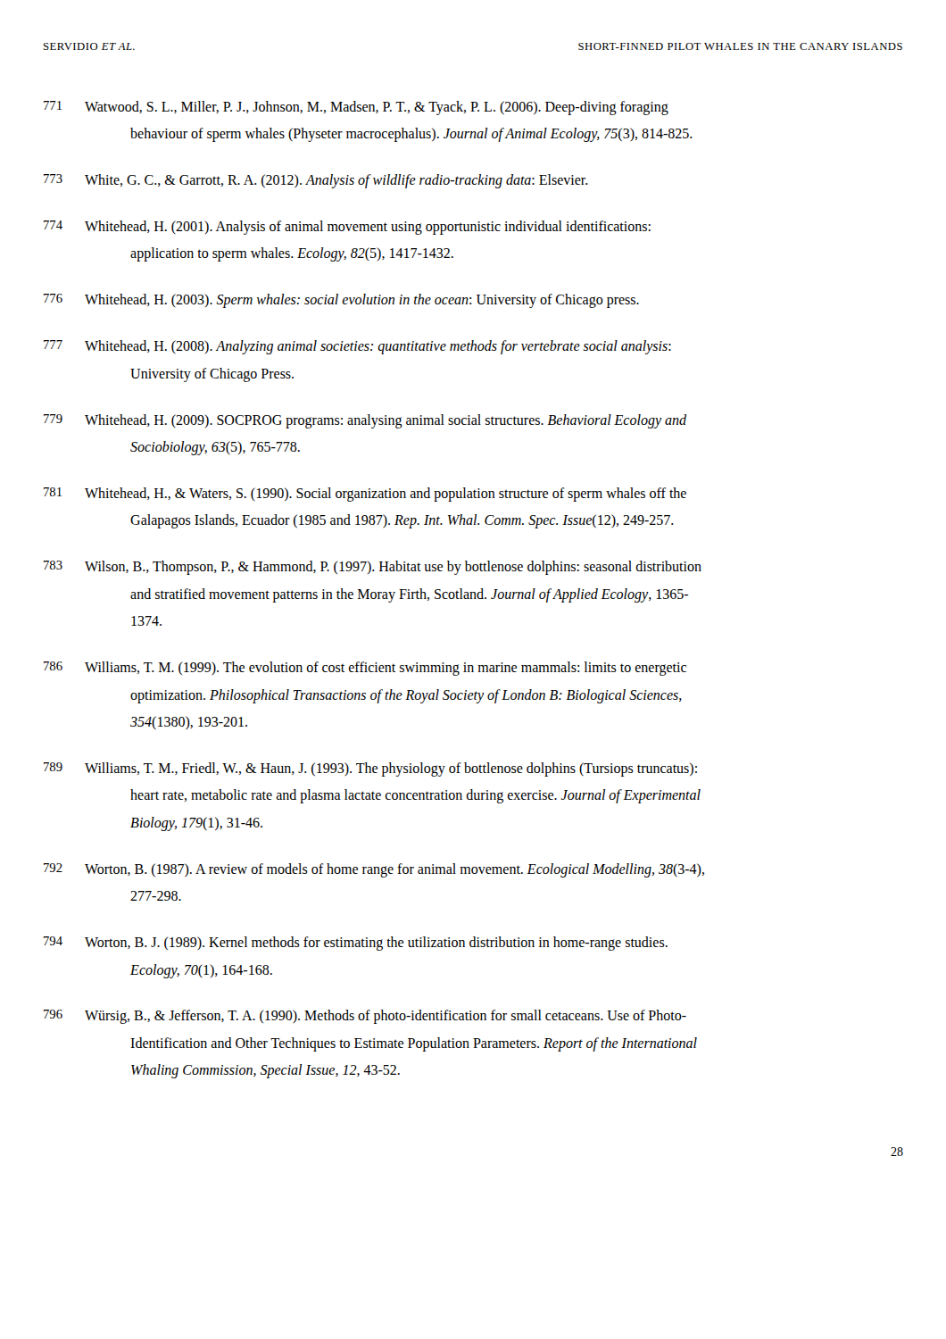Servidio et al.
Short-finned pilot whales in the Canary Islands
771 Watwood, S. L., Miller, P. J., Johnson, M., Madsen, P. T., & Tyack, P. L. (2006). Deep-diving foraging behaviour of sperm whales (Physeter macrocephalus). Journal of Animal Ecology, 75(3), 814-825.
773 White, G. C., & Garrott, R. A. (2012). Analysis of wildlife radio-tracking data: Elsevier.
774 Whitehead, H. (2001). Analysis of animal movement using opportunistic individual identifications: application to sperm whales. Ecology, 82(5), 1417-1432.
776 Whitehead, H. (2003). Sperm whales: social evolution in the ocean: University of Chicago press.
777 Whitehead, H. (2008). Analyzing animal societies: quantitative methods for vertebrate social analysis: University of Chicago Press.
779 Whitehead, H. (2009). SOCPROG programs: analysing animal social structures. Behavioral Ecology and Sociobiology, 63(5), 765-778.
781 Whitehead, H., & Waters, S. (1990). Social organization and population structure of sperm whales off the Galapagos Islands, Ecuador (1985 and 1987). Rep. Int. Whal. Comm. Spec. Issue(12), 249-257.
783 Wilson, B., Thompson, P., & Hammond, P. (1997). Habitat use by bottlenose dolphins: seasonal distribution and stratified movement patterns in the Moray Firth, Scotland. Journal of Applied Ecology, 1365- 1374.
786 Williams, T. M. (1999). The evolution of cost efficient swimming in marine mammals: limits to energetic optimization. Philosophical Transactions of the Royal Society of London B: Biological Sciences, 354(1380), 193-201.
789 Williams, T. M., Friedl, W., & Haun, J. (1993). The physiology of bottlenose dolphins (Tursiops truncatus): heart rate, metabolic rate and plasma lactate concentration during exercise. Journal of Experimental Biology, 179(1), 31-46.
792 Worton, B. (1987). A review of models of home range for animal movement. Ecological Modelling, 38(3-4), 277-298.
794 Worton, B. J. (1989). Kernel methods for estimating the utilization distribution in home-range studies. Ecology, 70(1), 164-168.
796 Würsig, B., & Jefferson, T. A. (1990). Methods of photo-identification for small cetaceans. Use of Photo- Identification and Other Techniques to Estimate Population Parameters. Report of the International Whaling Commission, Special Issue, 12, 43-52.
28